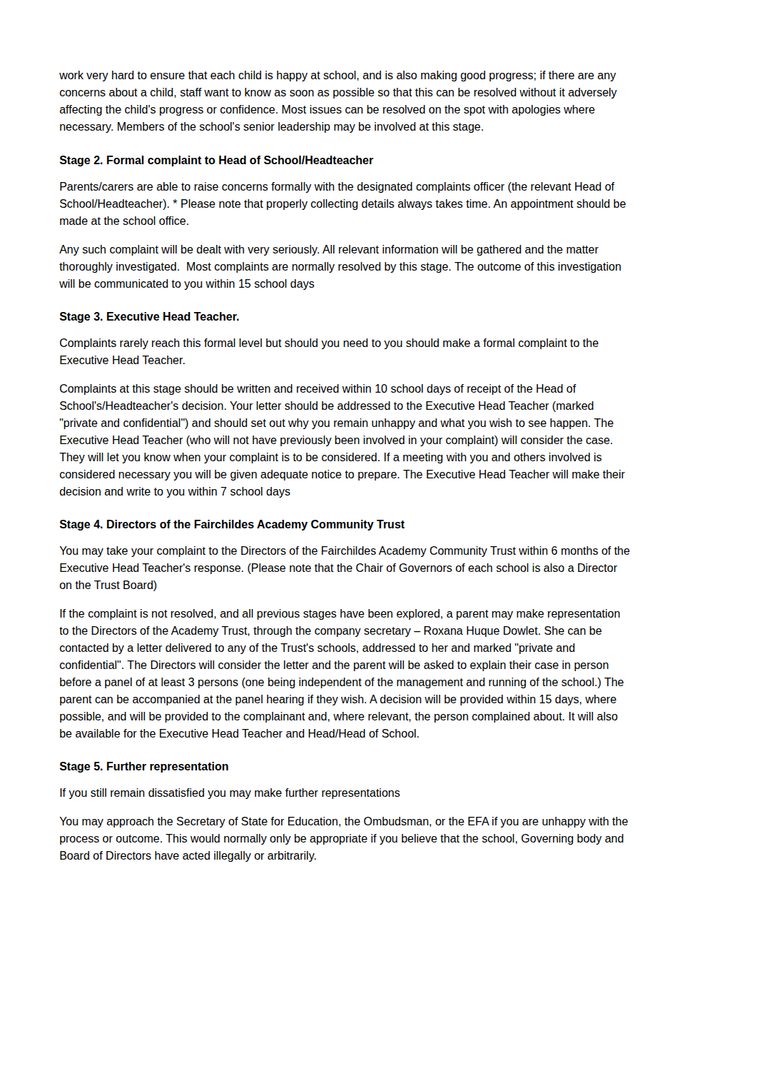work very hard to ensure that each child is happy at school, and is also making good progress; if there are any concerns about a child, staff want to know as soon as possible so that this can be resolved without it adversely affecting the child's progress or confidence. Most issues can be resolved on the spot with apologies where necessary. Members of the school's senior leadership may be involved at this stage.
Stage 2. Formal complaint to Head of School/Headteacher
Parents/carers are able to raise concerns formally with the designated complaints officer (the relevant Head of School/Headteacher). * Please note that properly collecting details always takes time. An appointment should be made at the school office.
Any such complaint will be dealt with very seriously. All relevant information will be gathered and the matter thoroughly investigated. Most complaints are normally resolved by this stage. The outcome of this investigation will be communicated to you within 15 school days
Stage 3. Executive Head Teacher.
Complaints rarely reach this formal level but should you need to you should make a formal complaint to the Executive Head Teacher.
Complaints at this stage should be written and received within 10 school days of receipt of the Head of School's/Headteacher's decision. Your letter should be addressed to the Executive Head Teacher (marked "private and confidential") and should set out why you remain unhappy and what you wish to see happen. The Executive Head Teacher (who will not have previously been involved in your complaint) will consider the case. They will let you know when your complaint is to be considered. If a meeting with you and others involved is considered necessary you will be given adequate notice to prepare. The Executive Head Teacher will make their decision and write to you within 7 school days
Stage 4. Directors of the Fairchildes Academy Community Trust
You may take your complaint to the Directors of the Fairchildes Academy Community Trust within 6 months of the Executive Head Teacher's response. (Please note that the Chair of Governors of each school is also a Director on the Trust Board)
If the complaint is not resolved, and all previous stages have been explored, a parent may make representation to the Directors of the Academy Trust, through the company secretary – Roxana Huque Dowlet. She can be contacted by a letter delivered to any of the Trust's schools, addressed to her and marked "private and confidential". The Directors will consider the letter and the parent will be asked to explain their case in person before a panel of at least 3 persons (one being independent of the management and running of the school.) The parent can be accompanied at the panel hearing if they wish. A decision will be provided within 15 days, where possible, and will be provided to the complainant and, where relevant, the person complained about. It will also be available for the Executive Head Teacher and Head/Head of School.
Stage 5. Further representation
If you still remain dissatisfied you may make further representations
You may approach the Secretary of State for Education, the Ombudsman, or the EFA if you are unhappy with the process or outcome. This would normally only be appropriate if you believe that the school, Governing body and Board of Directors have acted illegally or arbitrarily.